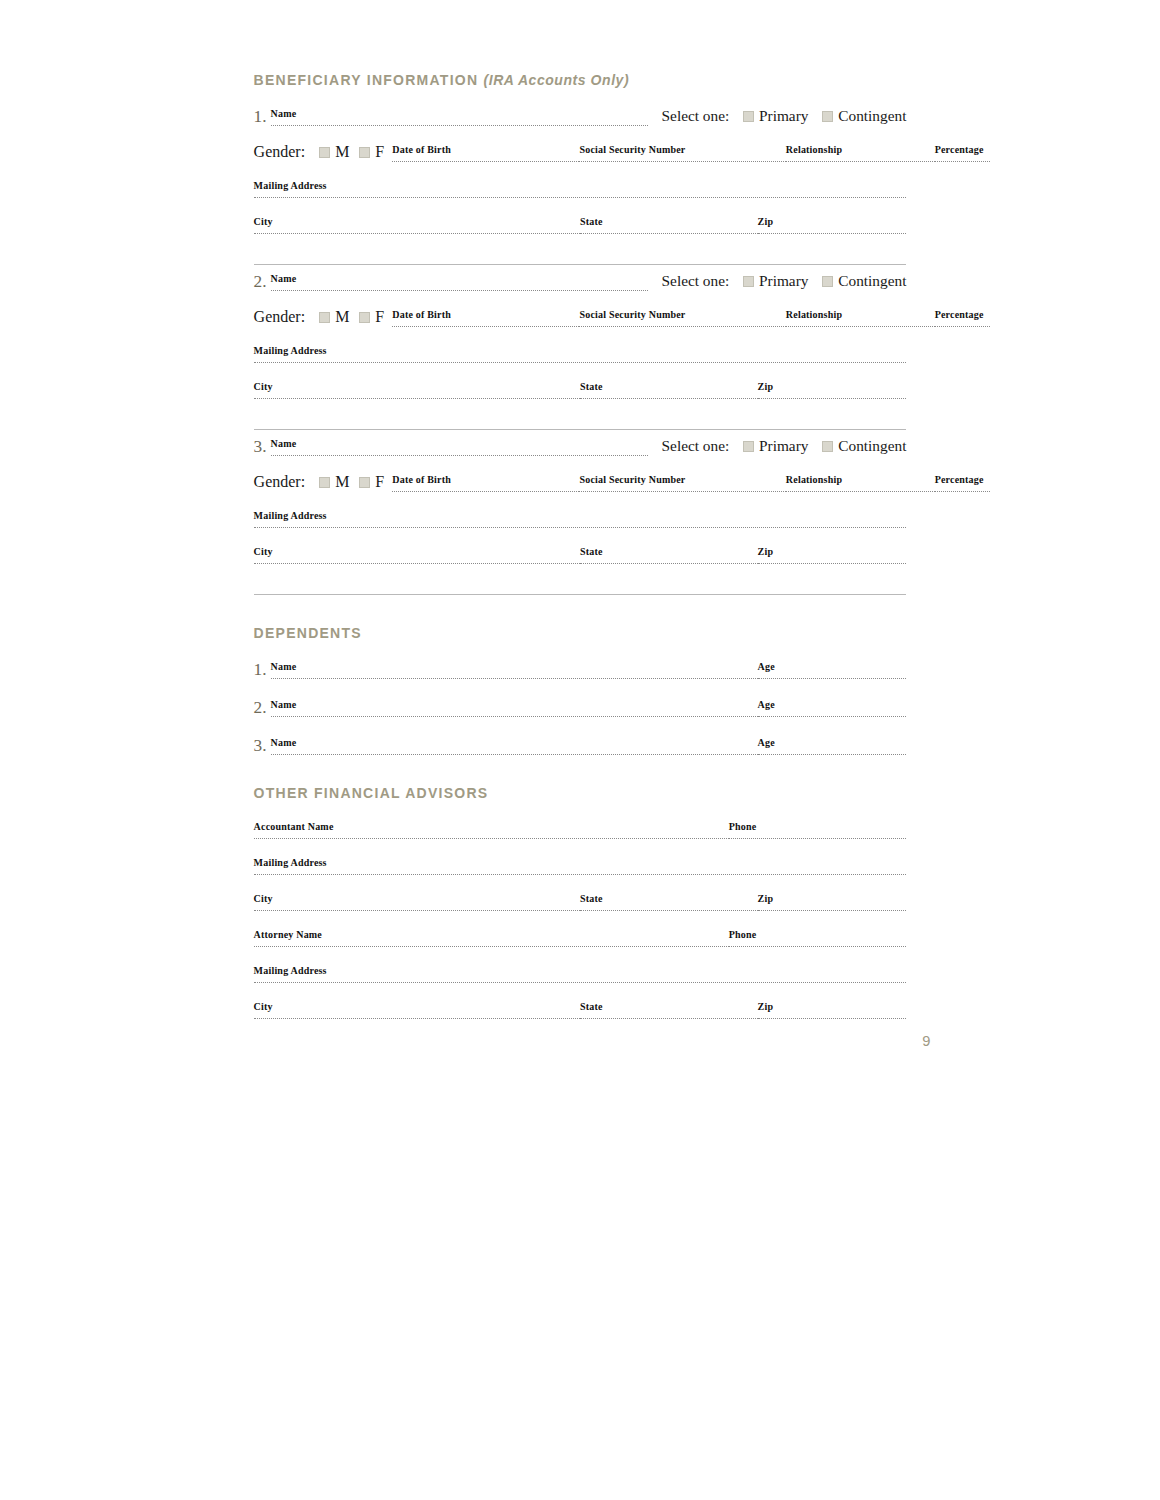Beneficiary Information (IRA Accounts Only)
1.
Name
Select one: Primary Contingent
Gender: M F
Date of Birth
Social Security Number
Relationship
Percentage
Mailing Address
City
State
Zip
2.
Name
Select one: Primary Contingent
Gender: M F
Date of Birth
Social Security Number
Relationship
Percentage
Mailing Address
City
State
Zip
3.
Name
Select one: Primary Contingent
Gender: M F
Date of Birth
Social Security Number
Relationship
Percentage
Mailing Address
City
State
Zip
Dependents
1.
Name
Age
2.
Name
Age
3.
Name
Age
Other Financial Advisors
Accountant Name
Phone
Mailing Address
City
State
Zip
Attorney Name
Phone
Mailing Address
City
State
Zip
9